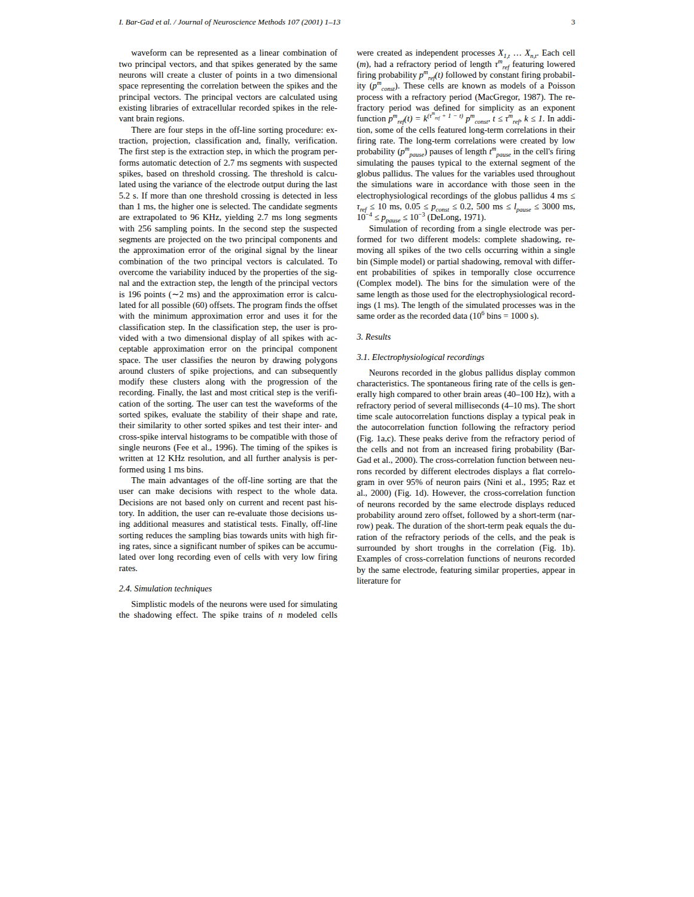I. Bar-Gad et al. / Journal of Neuroscience Methods 107 (2001) 1–13 3
waveform can be represented as a linear combination of two principal vectors, and that spikes generated by the same neurons will create a cluster of points in a two dimensional space representing the correlation between the spikes and the principal vectors. The principal vectors are calculated using existing libraries of extracellular recorded spikes in the relevant brain regions.
There are four steps in the off-line sorting procedure: extraction, projection, classification and, finally, verification. The first step is the extraction step, in which the program performs automatic detection of 2.7 ms segments with suspected spikes, based on threshold crossing. The threshold is calculated using the variance of the electrode output during the last 5.2 s. If more than one threshold crossing is detected in less than 1 ms, the higher one is selected. The candidate segments are extrapolated to 96 KHz, yielding 2.7 ms long segments with 256 sampling points. In the second step the suspected segments are projected on the two principal components and the approximation error of the original signal by the linear combination of the two principal vectors is calculated. To overcome the variability induced by the properties of the signal and the extraction step, the length of the principal vectors is 196 points (∼2 ms) and the approximation error is calculated for all possible (60) offsets. The program finds the offset with the minimum approximation error and uses it for the classification step. In the classification step, the user is provided with a two dimensional display of all spikes with acceptable approximation error on the principal component space. The user classifies the neuron by drawing polygons around clusters of spike projections, and can subsequently modify these clusters along with the progression of the recording. Finally, the last and most critical step is the verification of the sorting. The user can test the waveforms of the sorted spikes, evaluate the stability of their shape and rate, their similarity to other sorted spikes and test their inter- and cross-spike interval histograms to be compatible with those of single neurons (Fee et al., 1996). The timing of the spikes is written at 12 KHz resolution, and all further analysis is performed using 1 ms bins.
The main advantages of the off-line sorting are that the user can make decisions with respect to the whole data. Decisions are not based only on current and recent past history. In addition, the user can re-evaluate those decisions using additional measures and statistical tests. Finally, off-line sorting reduces the sampling bias towards units with high firing rates, since a significant number of spikes can be accumulated over long recording even of cells with very low firing rates.
2.4. Simulation techniques
Simplistic models of the neurons were used for simulating the shadowing effect. The spike trains of n modeled cells were created as independent processes X1,t … Xn,t. Each cell (m), had a refractory period of length τmref featuring lowered firing probability pmref(t) followed by constant firing probability (pmconst). These cells are known as models of a Poisson process with a refractory period (MacGregor, 1987). The refractory period was defined for simplicity as an exponent function pmref(t) = k(τmref + 1 − t) pmconst, t ≤ τmref, k ≤ 1. In addition, some of the cells featured long-term correlations in their firing rate. The long-term correlations were created by low probability (pmpause) pauses of length tmpause in the cell's firing simulating the pauses typical to the external segment of the globus pallidus. The values for the variables used throughout the simulations ware in accordance with those seen in the electrophysiological recordings of the globus pallidus 4 ms ≤ τref ≤ 10 ms, 0.05 ≤ pconst ≤ 0.2, 500 ms ≤ lpause ≤ 3000 ms, 10−4 ≤ ppause ≤ 10−3 (DeLong, 1971).
Simulation of recording from a single electrode was performed for two different models: complete shadowing, removing all spikes of the two cells occurring within a single bin (Simple model) or partial shadowing, removal with different probabilities of spikes in temporally close occurrence (Complex model). The bins for the simulation were of the same length as those used for the electrophysiological recordings (1 ms). The length of the simulated processes was in the same order as the recorded data (106 bins = 1000 s).
3. Results
3.1. Electrophysiological recordings
Neurons recorded in the globus pallidus display common characteristics. The spontaneous firing rate of the cells is generally high compared to other brain areas (40–100 Hz), with a refractory period of several milliseconds (4–10 ms). The short time scale autocorrelation functions display a typical peak in the autocorrelation function following the refractory period (Fig. 1a,c). These peaks derive from the refractory period of the cells and not from an increased firing probability (Bar-Gad et al., 2000). The cross-correlation function between neurons recorded by different electrodes displays a flat correlogram in over 95% of neuron pairs (Nini et al., 1995; Raz et al., 2000) (Fig. 1d). However, the cross-correlation function of neurons recorded by the same electrode displays reduced probability around zero offset, followed by a short-term (narrow) peak. The duration of the short-term peak equals the duration of the refractory periods of the cells, and the peak is surrounded by short troughs in the correlation (Fig. 1b). Examples of cross-correlation functions of neurons recorded by the same electrode, featuring similar properties, appear in literature for